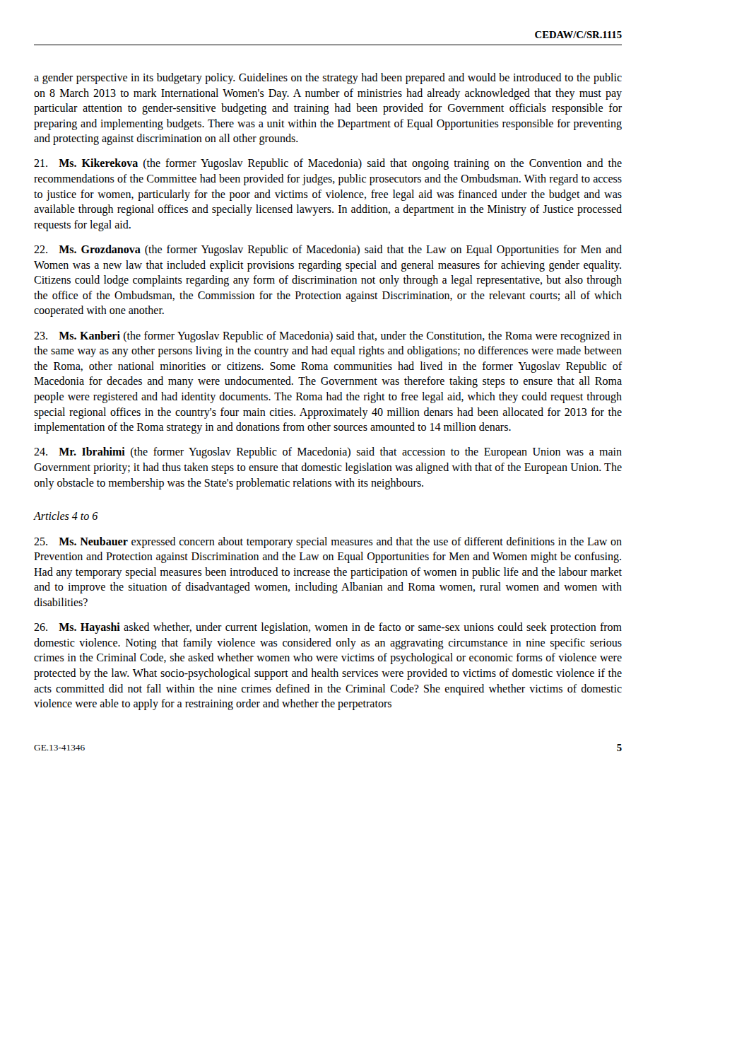CEDAW/C/SR.1115
a gender perspective in its budgetary policy. Guidelines on the strategy had been prepared and would be introduced to the public on 8 March 2013 to mark International Women's Day. A number of ministries had already acknowledged that they must pay particular attention to gender-sensitive budgeting and training had been provided for Government officials responsible for preparing and implementing budgets. There was a unit within the Department of Equal Opportunities responsible for preventing and protecting against discrimination on all other grounds.
21. Ms. Kikerekova (the former Yugoslav Republic of Macedonia) said that ongoing training on the Convention and the recommendations of the Committee had been provided for judges, public prosecutors and the Ombudsman. With regard to access to justice for women, particularly for the poor and victims of violence, free legal aid was financed under the budget and was available through regional offices and specially licensed lawyers. In addition, a department in the Ministry of Justice processed requests for legal aid.
22. Ms. Grozdanova (the former Yugoslav Republic of Macedonia) said that the Law on Equal Opportunities for Men and Women was a new law that included explicit provisions regarding special and general measures for achieving gender equality. Citizens could lodge complaints regarding any form of discrimination not only through a legal representative, but also through the office of the Ombudsman, the Commission for the Protection against Discrimination, or the relevant courts; all of which cooperated with one another.
23. Ms. Kanberi (the former Yugoslav Republic of Macedonia) said that, under the Constitution, the Roma were recognized in the same way as any other persons living in the country and had equal rights and obligations; no differences were made between the Roma, other national minorities or citizens. Some Roma communities had lived in the former Yugoslav Republic of Macedonia for decades and many were undocumented. The Government was therefore taking steps to ensure that all Roma people were registered and had identity documents. The Roma had the right to free legal aid, which they could request through special regional offices in the country's four main cities. Approximately 40 million denars had been allocated for 2013 for the implementation of the Roma strategy in and donations from other sources amounted to 14 million denars.
24. Mr. Ibrahimi (the former Yugoslav Republic of Macedonia) said that accession to the European Union was a main Government priority; it had thus taken steps to ensure that domestic legislation was aligned with that of the European Union. The only obstacle to membership was the State's problematic relations with its neighbours.
Articles 4 to 6
25. Ms. Neubauer expressed concern about temporary special measures and that the use of different definitions in the Law on Prevention and Protection against Discrimination and the Law on Equal Opportunities for Men and Women might be confusing. Had any temporary special measures been introduced to increase the participation of women in public life and the labour market and to improve the situation of disadvantaged women, including Albanian and Roma women, rural women and women with disabilities?
26. Ms. Hayashi asked whether, under current legislation, women in de facto or same-sex unions could seek protection from domestic violence. Noting that family violence was considered only as an aggravating circumstance in nine specific serious crimes in the Criminal Code, she asked whether women who were victims of psychological or economic forms of violence were protected by the law. What socio-psychological support and health services were provided to victims of domestic violence if the acts committed did not fall within the nine crimes defined in the Criminal Code? She enquired whether victims of domestic violence were able to apply for a restraining order and whether the perpetrators
GE.13-41346 5